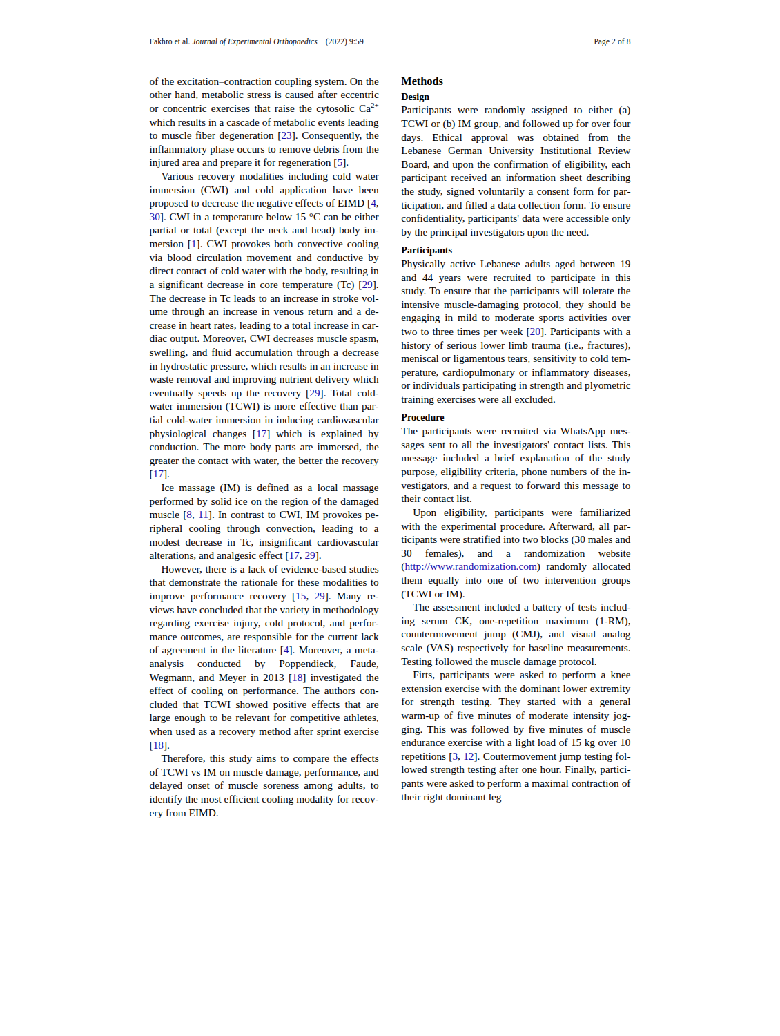Fakhro et al. Journal of Experimental Orthopaedics (2022) 9:59
Page 2 of 8
of the excitation–contraction coupling system. On the other hand, metabolic stress is caused after eccentric or concentric exercises that raise the cytosolic Ca2+ which results in a cascade of metabolic events leading to muscle fiber degeneration [23]. Consequently, the inflammatory phase occurs to remove debris from the injured area and prepare it for regeneration [5].
Various recovery modalities including cold water immersion (CWI) and cold application have been proposed to decrease the negative effects of EIMD [4, 30]. CWI in a temperature below 15 °C can be either partial or total (except the neck and head) body immersion [1]. CWI provokes both convective cooling via blood circulation movement and conductive by direct contact of cold water with the body, resulting in a significant decrease in core temperature (Tc) [29]. The decrease in Tc leads to an increase in stroke volume through an increase in venous return and a decrease in heart rates, leading to a total increase in cardiac output. Moreover, CWI decreases muscle spasm, swelling, and fluid accumulation through a decrease in hydrostatic pressure, which results in an increase in waste removal and improving nutrient delivery which eventually speeds up the recovery [29]. Total cold-water immersion (TCWI) is more effective than partial cold-water immersion in inducing cardiovascular physiological changes [17] which is explained by conduction. The more body parts are immersed, the greater the contact with water, the better the recovery [17].
Ice massage (IM) is defined as a local massage performed by solid ice on the region of the damaged muscle [8, 11]. In contrast to CWI, IM provokes peripheral cooling through convection, leading to a modest decrease in Tc, insignificant cardiovascular alterations, and analgesic effect [17, 29].
However, there is a lack of evidence-based studies that demonstrate the rationale for these modalities to improve performance recovery [15, 29]. Many reviews have concluded that the variety in methodology regarding exercise injury, cold protocol, and performance outcomes, are responsible for the current lack of agreement in the literature [4]. Moreover, a meta-analysis conducted by Poppendieck, Faude, Wegmann, and Meyer in 2013 [18] investigated the effect of cooling on performance. The authors concluded that TCWI showed positive effects that are large enough to be relevant for competitive athletes, when used as a recovery method after sprint exercise [18].
Therefore, this study aims to compare the effects of TCWI vs IM on muscle damage, performance, and delayed onset of muscle soreness among adults, to identify the most efficient cooling modality for recovery from EIMD.
Methods
Design
Participants were randomly assigned to either (a) TCWI or (b) IM group, and followed up for over four days. Ethical approval was obtained from the Lebanese German University Institutional Review Board, and upon the confirmation of eligibility, each participant received an information sheet describing the study, signed voluntarily a consent form for participation, and filled a data collection form. To ensure confidentiality, participants' data were accessible only by the principal investigators upon the need.
Participants
Physically active Lebanese adults aged between 19 and 44 years were recruited to participate in this study. To ensure that the participants will tolerate the intensive muscle-damaging protocol, they should be engaging in mild to moderate sports activities over two to three times per week [20]. Participants with a history of serious lower limb trauma (i.e., fractures), meniscal or ligamentous tears, sensitivity to cold temperature, cardiopulmonary or inflammatory diseases, or individuals participating in strength and plyometric training exercises were all excluded.
Procedure
The participants were recruited via WhatsApp messages sent to all the investigators' contact lists. This message included a brief explanation of the study purpose, eligibility criteria, phone numbers of the investigators, and a request to forward this message to their contact list.
Upon eligibility, participants were familiarized with the experimental procedure. Afterward, all participants were stratified into two blocks (30 males and 30 females), and a randomization website (http://www.randomization.com) randomly allocated them equally into one of two intervention groups (TCWI or IM).
The assessment included a battery of tests including serum CK, one-repetition maximum (1-RM), countermovement jump (CMJ), and visual analog scale (VAS) respectively for baseline measurements. Testing followed the muscle damage protocol.
Firts, participants were asked to perform a knee extension exercise with the dominant lower extremity for strength testing. They started with a general warm-up of five minutes of moderate intensity jogging. This was followed by five minutes of muscle endurance exercise with a light load of 15 kg over 10 repetitions [3, 12]. Coutermovement jump testing followed strength testing after one hour. Finally, participants were asked to perform a maximal contraction of their right dominant leg